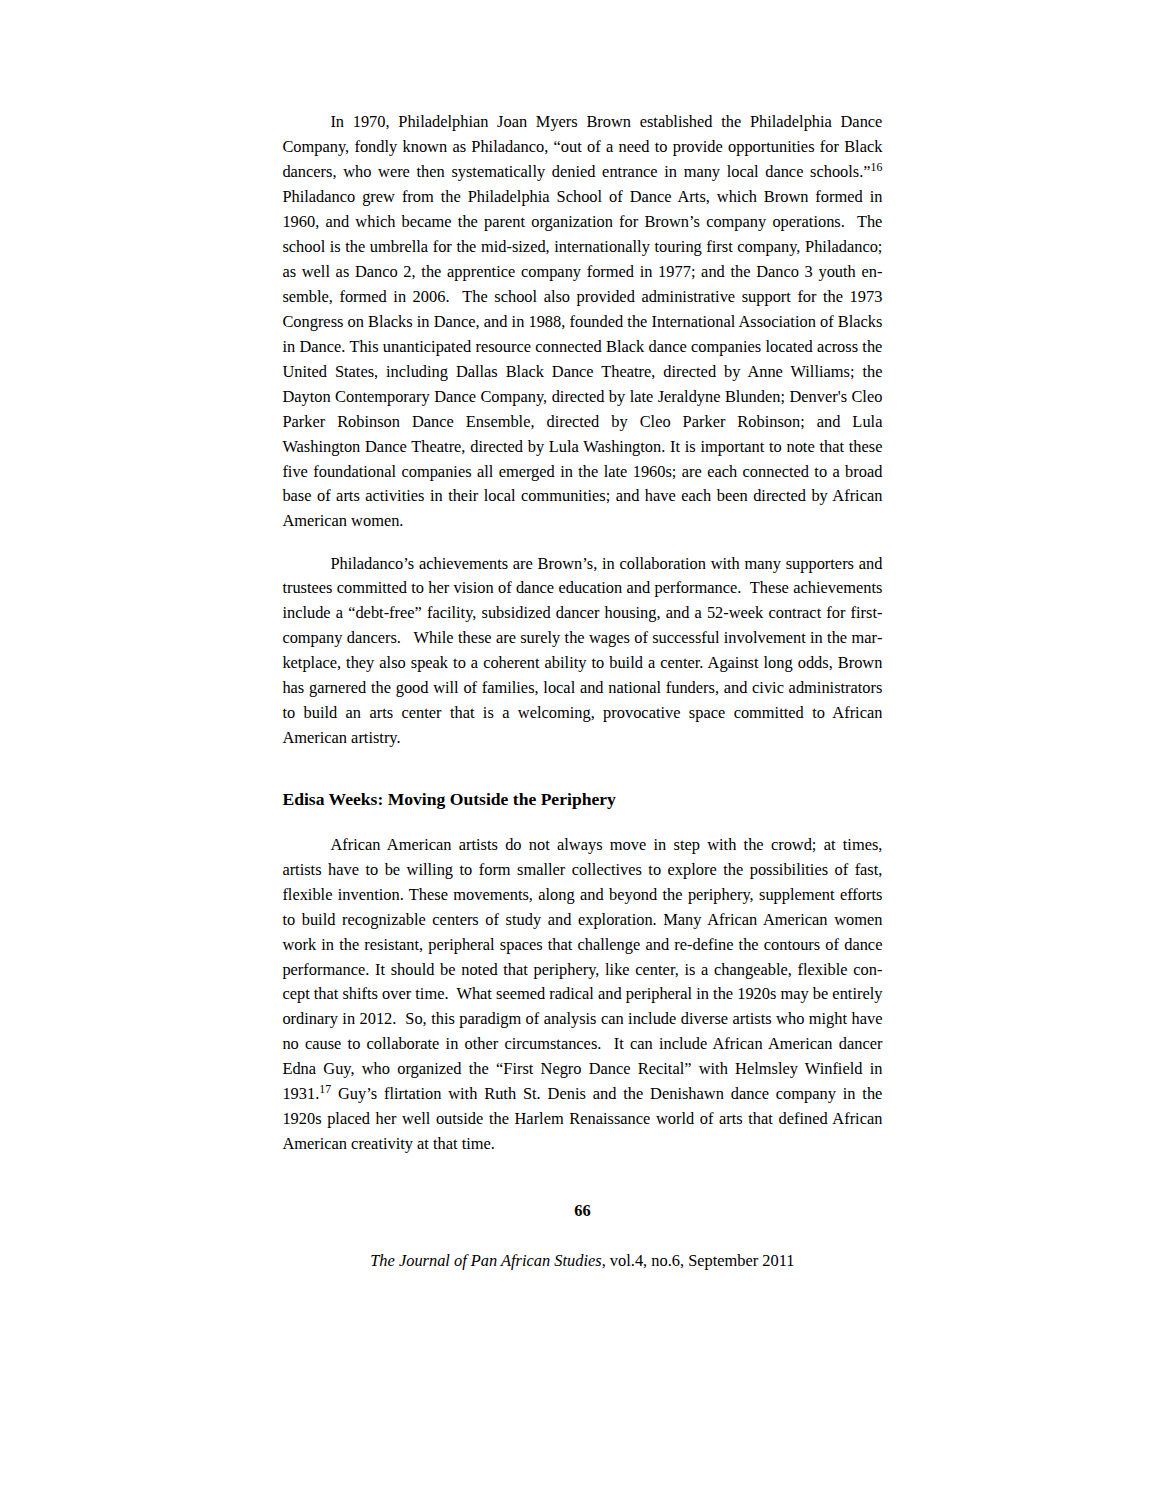In 1970, Philadelphian Joan Myers Brown established the Philadelphia Dance Company, fondly known as Philadanco, “out of a need to provide opportunities for Black dancers, who were then systematically denied entrance in many local dance schools.”16 Philadanco grew from the Philadelphia School of Dance Arts, which Brown formed in 1960, and which became the parent organization for Brown’s company operations. The school is the umbrella for the mid-sized, internationally touring first company, Philadanco; as well as Danco 2, the apprentice company formed in 1977; and the Danco 3 youth ensemble, formed in 2006. The school also provided administrative support for the 1973 Congress on Blacks in Dance, and in 1988, founded the International Association of Blacks in Dance. This unanticipated resource connected Black dance companies located across the United States, including Dallas Black Dance Theatre, directed by Anne Williams; the Dayton Contemporary Dance Company, directed by late Jeraldyne Blunden; Denver's Cleo Parker Robinson Dance Ensemble, directed by Cleo Parker Robinson; and Lula Washington Dance Theatre, directed by Lula Washington. It is important to note that these five foundational companies all emerged in the late 1960s; are each connected to a broad base of arts activities in their local communities; and have each been directed by African American women.
Philadanco’s achievements are Brown’s, in collaboration with many supporters and trustees committed to her vision of dance education and performance. These achievements include a “debt-free” facility, subsidized dancer housing, and a 52-week contract for first-company dancers. While these are surely the wages of successful involvement in the marketplace, they also speak to a coherent ability to build a center. Against long odds, Brown has garnered the good will of families, local and national funders, and civic administrators to build an arts center that is a welcoming, provocative space committed to African American artistry.
Edisa Weeks: Moving Outside the Periphery
African American artists do not always move in step with the crowd; at times, artists have to be willing to form smaller collectives to explore the possibilities of fast, flexible invention. These movements, along and beyond the periphery, supplement efforts to build recognizable centers of study and exploration. Many African American women work in the resistant, peripheral spaces that challenge and re-define the contours of dance performance. It should be noted that periphery, like center, is a changeable, flexible concept that shifts over time. What seemed radical and peripheral in the 1920s may be entirely ordinary in 2012. So, this paradigm of analysis can include diverse artists who might have no cause to collaborate in other circumstances. It can include African American dancer Edna Guy, who organized the “First Negro Dance Recital” with Helmsley Winfield in 1931.17 Guy’s flirtation with Ruth St. Denis and the Denishawn dance company in the 1920s placed her well outside the Harlem Renaissance world of arts that defined African American creativity at that time.
66
The Journal of Pan African Studies, vol.4, no.6, September 2011